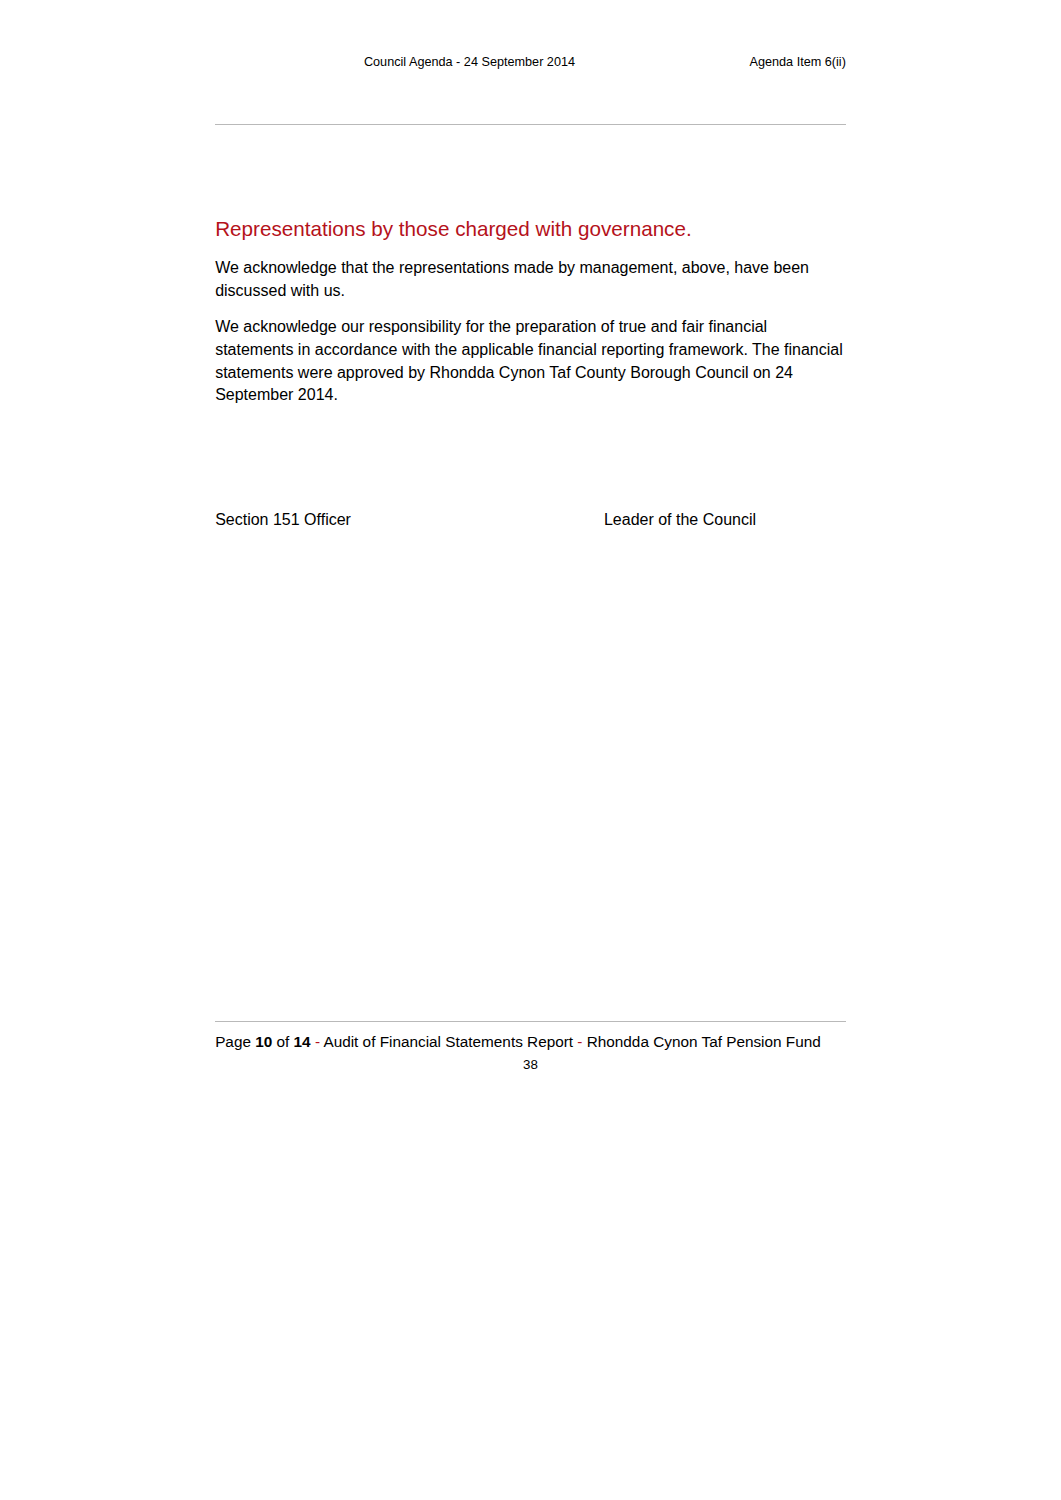Council Agenda - 24 September 2014
Agenda Item 6(ii)
Representations by those charged with governance.
We acknowledge that the representations made by management, above, have been discussed with us.
We acknowledge our responsibility for the preparation of true and fair financial statements in accordance with the applicable financial reporting framework. The financial statements were approved by Rhondda Cynon Taf County Borough Council on 24 September 2014.
Section 151 Officer
Leader of the Council
Page 10 of 14 - Audit of Financial Statements Report - Rhondda Cynon Taf Pension Fund
38